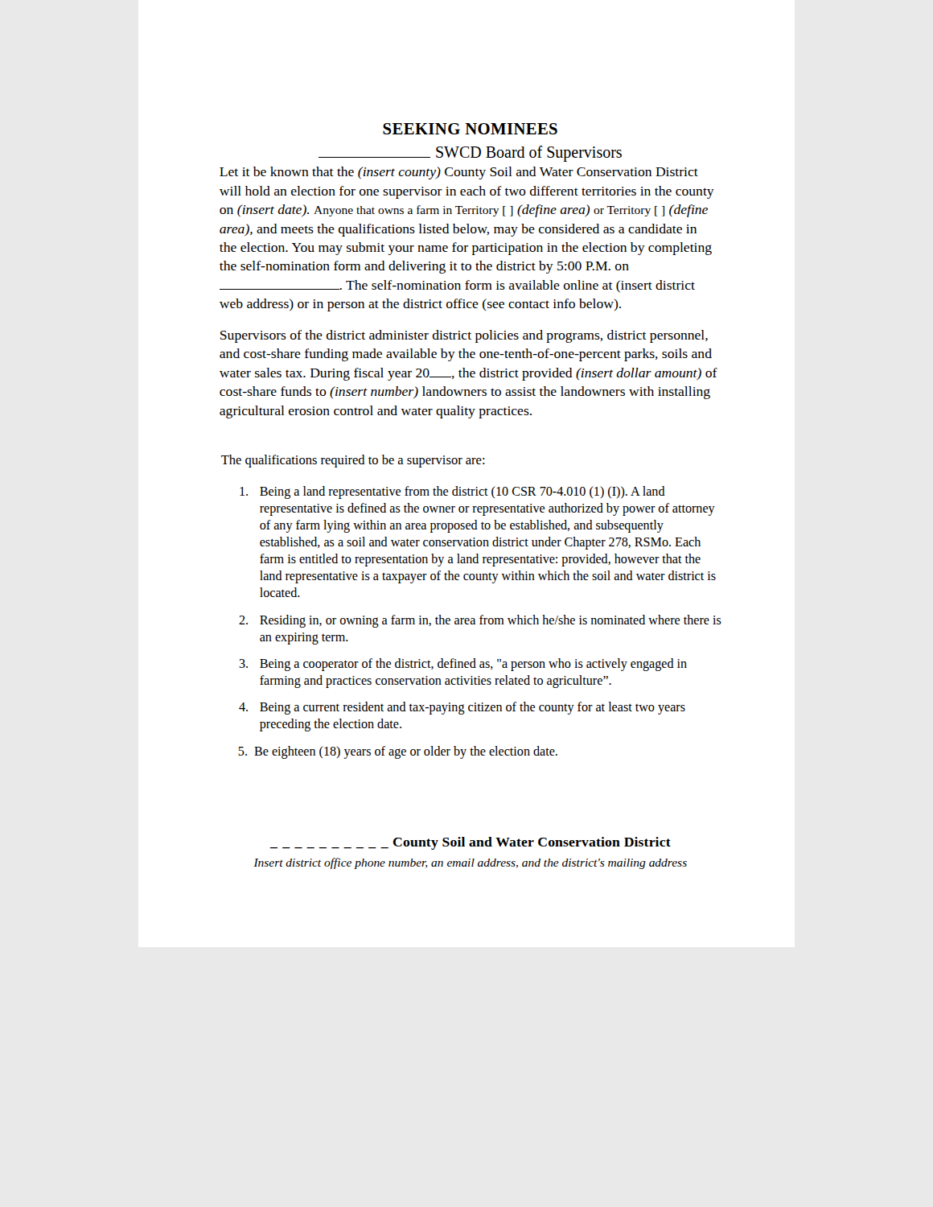SEEKING NOMINEES
SWCD Board of Supervisors
Let it be known that the (insert county) County Soil and Water Conservation District will hold an election for one supervisor in each of two different territories in the county on (insert date). Anyone that owns a farm in Territory [ ] (define area) or Territory [ ] (define area), and meets the qualifications listed below, may be considered as a candidate in the election. You may submit your name for participation in the election by completing the self-nomination form and delivering it to the district by 5:00 P.M. on . The self-nomination form is available online at (insert district web address) or in person at the district office (see contact info below).
Supervisors of the district administer district policies and programs, district personnel, and cost-share funding made available by the one-tenth-of-one-percent parks, soils and water sales tax. During fiscal year 20 , the district provided (insert dollar amount) of cost-share funds to (insert number) landowners to assist the landowners with installing agricultural erosion control and water quality practices.
The qualifications required to be a supervisor are:
Being a land representative from the district (10 CSR 70-4.010 (1) (I)). A land representative is defined as the owner or representative authorized by power of attorney of any farm lying within an area proposed to be established, and subsequently established, as a soil and water conservation district under Chapter 278, RSMo. Each farm is entitled to representation by a land representative: provided, however that the land representative is a taxpayer of the county within which the soil and water district is located.
Residing in, or owning a farm in, the area from which he/she is nominated where there is an expiring term.
Being a cooperator of the district, defined as, "a person who is actively engaged in farming and practices conservation activities related to agriculture”.
Being a current resident and tax-paying citizen of the county for at least two years preceding the election date.
5. Be eighteen (18) years of age or older by the election date.
_ _ _ _ _ _ _ _ _ _ County Soil and Water Conservation District
Insert district office phone number, an email address, and the district's mailing address